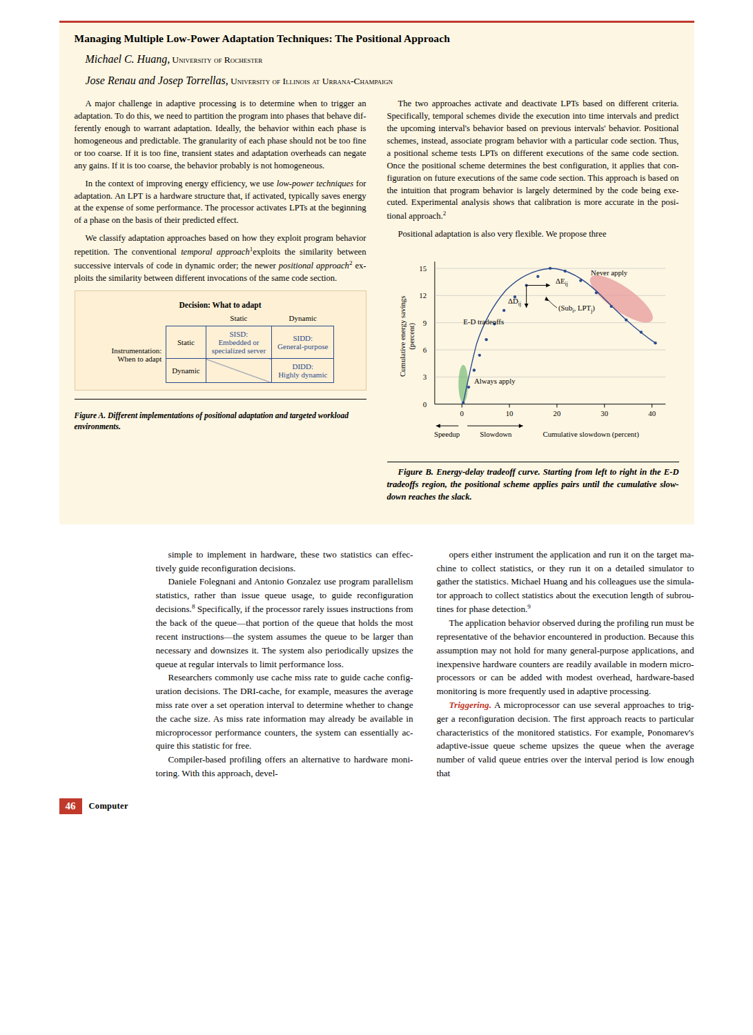Managing Multiple Low-Power Adaptation Techniques: The Positional Approach
Michael C. Huang, University of Rochester
Jose Renau and Josep Torrellas, University of Illinois at Urbana-Champaign
A major challenge in adaptive processing is to determine when to trigger an adaptation. To do this, we need to partition the program into phases that behave differently enough to warrant adaptation. Ideally, the behavior within each phase is homogeneous and predictable. The granularity of each phase should not be too fine or too coarse. If it is too fine, transient states and adaptation overheads can negate any gains. If it is too coarse, the behavior probably is not homogeneous.
In the context of improving energy efficiency, we use low-power techniques for adaptation. An LPT is a hardware structure that, if activated, typically saves energy at the expense of some performance. The processor activates LPTs at the beginning of a phase on the basis of their predicted effect.
We classify adaptation approaches based on how they exploit program behavior repetition. The conventional temporal approach1exploits the similarity between successive intervals of code in dynamic order; the newer positional approach2 exploits the similarity between different invocations of the same code section.
Decision: What to adapt
| | | Static | Dynamic |
| Instrumentation: When to adapt | Static | SISD: Embedded or specialized server | SIDD: General-purpose |
| Dynamic | | DIDD: Highly dynamic |
Figure A. Different implementations of positional adaptation and targeted workload environments.
The two approaches activate and deactivate LPTs based on different criteria. Specifically, temporal schemes divide the execution into time intervals and predict the upcoming interval's behavior based on previous intervals' behavior. Positional schemes, instead, associate program behavior with a particular code section. Thus, a positional scheme tests LPTs on different executions of the same code section. Once the positional scheme determines the best configuration, it applies that configuration on future executions of the same code section. This approach is based on the intuition that program behavior is largely determined by the code being executed. Experimental analysis shows that calibration is more accurate in the positional approach.2
Positional adaptation is also very flexible. We propose three
15 12 9 6 3 0 Cumulative energy savings (percent) 0 10 20 30 40 Speedup Slowdown Cumulative slowdown (percent) ΔEij ΔDij (Subi, LPTj) Never apply E-D tradeoffs Always apply
Figure B. Energy-delay tradeoff curve. Starting from left to right in the E-D tradeoffs region, the positional scheme applies pairs until the cumulative slowdown reaches the slack.
simple to implement in hardware, these two statistics can effectively guide reconfiguration decisions.
Daniele Folegnani and Antonio Gonzalez use program parallelism statistics, rather than issue queue usage, to guide reconfiguration decisions.8 Specifically, if the processor rarely issues instructions from the back of the queue—that portion of the queue that holds the most recent instructions—the system assumes the queue to be larger than necessary and downsizes it. The system also periodically upsizes the queue at regular intervals to limit performance loss.
Researchers commonly use cache miss rate to guide cache configuration decisions. The DRI-cache, for example, measures the average miss rate over a set operation interval to determine whether to change the cache size. As miss rate information may already be available in microprocessor performance counters, the system can essentially acquire this statistic for free.
Compiler-based profiling offers an alternative to hardware monitoring. With this approach, devel-
opers either instrument the application and run it on the target machine to collect statistics, or they run it on a detailed simulator to gather the statistics. Michael Huang and his colleagues use the simulator approach to collect statistics about the execution length of subroutines for phase detection.9
The application behavior observed during the profiling run must be representative of the behavior encountered in production. Because this assumption may not hold for many general-purpose applications, and inexpensive hardware counters are readily available in modern microprocessors or can be added with modest overhead, hardware-based monitoring is more frequently used in adaptive processing.
Triggering. A microprocessor can use several approaches to trigger a reconfiguration decision. The first approach reacts to particular characteristics of the monitored statistics. For example, Ponomarev's adaptive-issue queue scheme upsizes the queue when the average number of valid queue entries over the interval period is low enough that
46 Computer